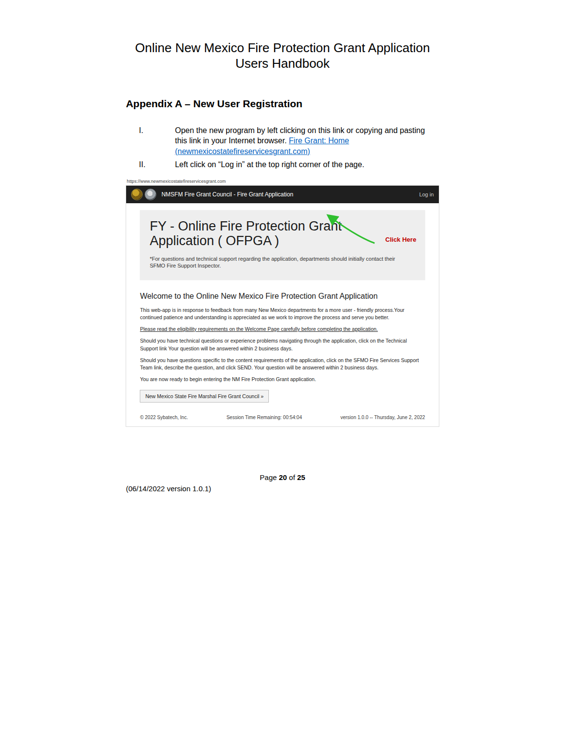Online New Mexico Fire Protection Grant Application
Users Handbook
Appendix A – New User Registration
I. Open the new program by left clicking on this link or copying and pasting this link in your Internet browser. Fire Grant: Home (newmexicostatefireservicesgrant.com)
II. Left click on “Log in” at the top right corner of the page.
https://www.newmexicostatefireservicesgrant.com
NMSFM Fire Grant Council - Fire Grant Application
Log in
FY - Online Fire Protection Grant Application ( OFPGA )
*For questions and technical support regarding the application, departments should initially contact their SFMO Fire Support Inspector.
Click Here
Welcome to the Online New Mexico Fire Protection Grant Application
This web-app is in response to feedback from many New Mexico departments for a more user - friendly process.Your continued patience and understanding is appreciated as we work to improve the process and serve you better.
Please read the eligibility requirements on the Welcome Page carefully before completing the application.
Should you have technical questions or experience problems navigating through the application, click on the Technical Support link Your question will be answered within 2 business days.
Should you have questions specific to the content requirements of the application, click on the SFMO Fire Services Support Team link, describe the question, and click SEND. Your question will be answered within 2 business days.
You are now ready to begin entering the NM Fire Protection Grant application.
New Mexico State Fire Marshal Fire Grant Council »
© 2022 Sybatech, Inc.
Session Time Remaining: 00:54:04
version 1.0.0 -- Thursday, June 2, 2022
Page 20 of 25
(06/14/2022 version 1.0.1)